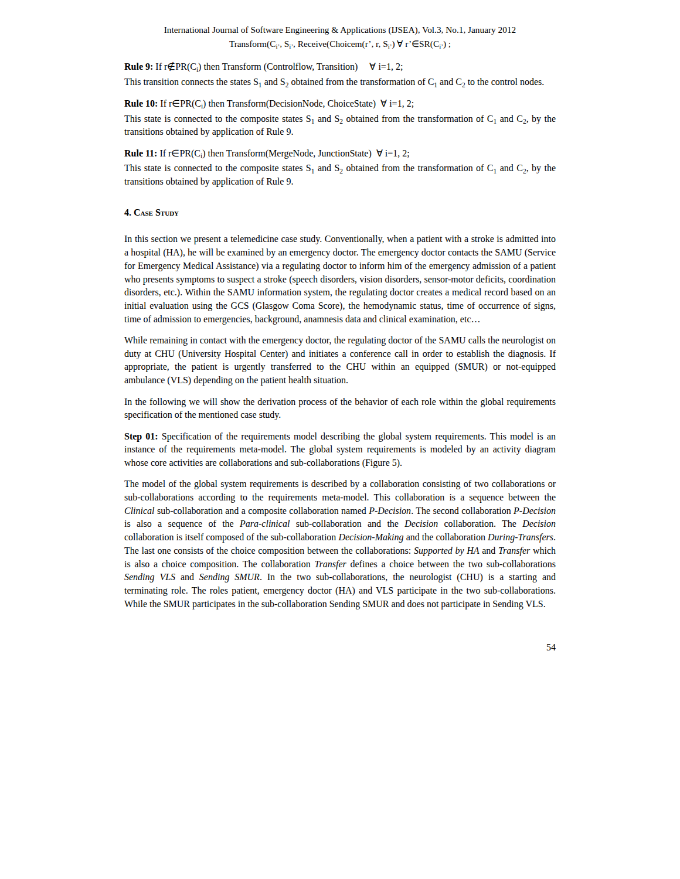International Journal of Software Engineering & Applications (IJSEA), Vol.3, No.1, January 2012 Transform(Ci’, Si’, Receive(Choicem(r’, r, Si’) ∀ r’∈SR(Ci’) ;
Rule 9: If r∉PR(Ci) then Transform (Controlflow, Transition) ∀ i=1, 2;
This transition connects the states S1 and S2 obtained from the transformation of C1 and C2 to the control nodes.
Rule 10: If r∈PR(Ci) then Transform(DecisionNode, ChoiceState) ∀ i=1, 2;
This state is connected to the composite states S1 and S2 obtained from the transformation of C1 and C2, by the transitions obtained by application of Rule 9.
Rule 11: If r∈PR(Ci) then Transform(MergeNode, JunctionState) ∀ i=1, 2;
This state is connected to the composite states S1 and S2 obtained from the transformation of C1 and C2, by the transitions obtained by application of Rule 9.
4. Case Study
In this section we present a telemedicine case study. Conventionally, when a patient with a stroke is admitted into a hospital (HA), he will be examined by an emergency doctor. The emergency doctor contacts the SAMU (Service for Emergency Medical Assistance) via a regulating doctor to inform him of the emergency admission of a patient who presents symptoms to suspect a stroke (speech disorders, vision disorders, sensor-motor deficits, coordination disorders, etc.). Within the SAMU information system, the regulating doctor creates a medical record based on an initial evaluation using the GCS (Glasgow Coma Score), the hemodynamic status, time of occurrence of signs, time of admission to emergencies, background, anamnesis data and clinical examination, etc…
While remaining in contact with the emergency doctor, the regulating doctor of the SAMU calls the neurologist on duty at CHU (University Hospital Center) and initiates a conference call in order to establish the diagnosis. If appropriate, the patient is urgently transferred to the CHU within an equipped (SMUR) or not-equipped ambulance (VLS) depending on the patient health situation.
In the following we will show the derivation process of the behavior of each role within the global requirements specification of the mentioned case study.
Step 01: Specification of the requirements model describing the global system requirements. This model is an instance of the requirements meta-model. The global system requirements is modeled by an activity diagram whose core activities are collaborations and sub-collaborations (Figure 5).
The model of the global system requirements is described by a collaboration consisting of two collaborations or sub-collaborations according to the requirements meta-model. This collaboration is a sequence between the Clinical sub-collaboration and a composite collaboration named P-Decision. The second collaboration P-Decision is also a sequence of the Para-clinical sub-collaboration and the Decision collaboration. The Decision collaboration is itself composed of the sub-collaboration Decision-Making and the collaboration During-Transfers. The last one consists of the choice composition between the collaborations: Supported by HA and Transfer which is also a choice composition. The collaboration Transfer defines a choice between the two sub-collaborations Sending VLS and Sending SMUR. In the two sub-collaborations, the neurologist (CHU) is a starting and terminating role. The roles patient, emergency doctor (HA) and VLS participate in the two sub-collaborations. While the SMUR participates in the sub-collaboration Sending SMUR and does not participate in Sending VLS.
54